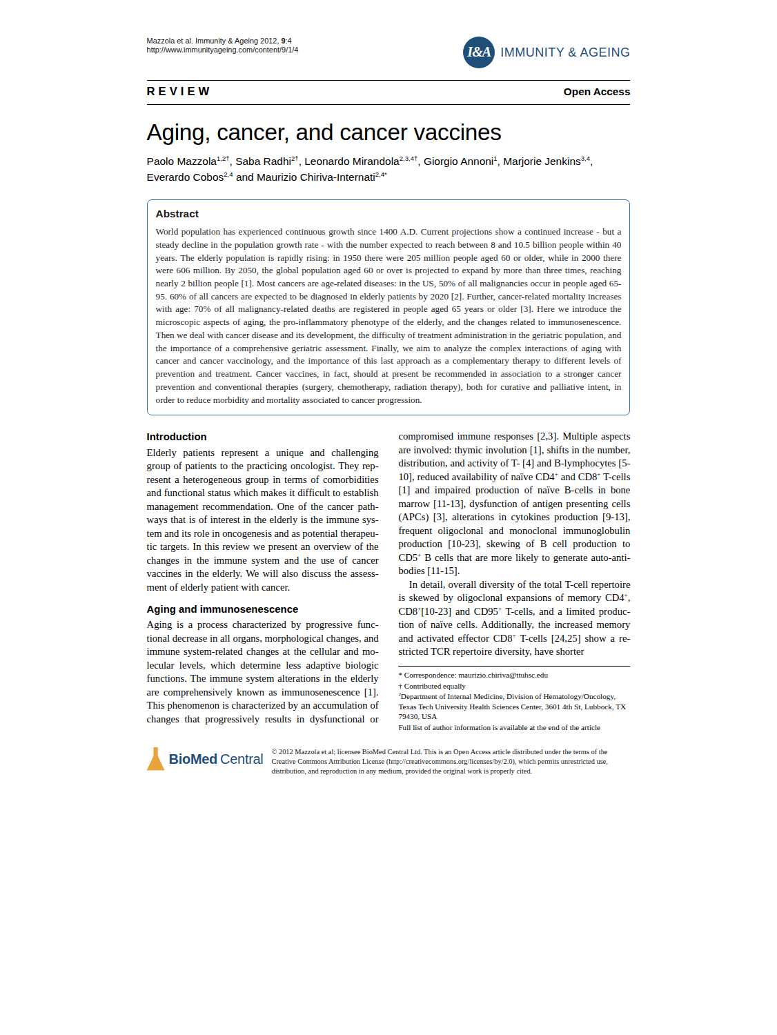Mazzola et al. Immunity & Ageing 2012, 9:4
http://www.immunityageing.com/content/9/1/4
I&A
IMMUNITY & AGEING
REVIEW
Open Access
Aging, cancer, and cancer vaccines
Paolo Mazzola1,2†, Saba Radhi2†, Leonardo Mirandola2,3,4†, Giorgio Annoni1, Marjorie Jenkins3,4, Everardo Cobos2,4 and Maurizio Chiriva-Internati2,4*
Abstract
World population has experienced continuous growth since 1400 A.D. Current projections show a continued increase - but a steady decline in the population growth rate - with the number expected to reach between 8 and 10.5 billion people within 40 years. The elderly population is rapidly rising: in 1950 there were 205 million people aged 60 or older, while in 2000 there were 606 million. By 2050, the global population aged 60 or over is projected to expand by more than three times, reaching nearly 2 billion people [1]. Most cancers are age-related diseases: in the US, 50% of all malignancies occur in people aged 65-95. 60% of all cancers are expected to be diagnosed in elderly patients by 2020 [2]. Further, cancer-related mortality increases with age: 70% of all malignancy-related deaths are registered in people aged 65 years or older [3]. Here we introduce the microscopic aspects of aging, the pro-inflammatory phenotype of the elderly, and the changes related to immunosenescence. Then we deal with cancer disease and its development, the difficulty of treatment administration in the geriatric population, and the importance of a comprehensive geriatric assessment. Finally, we aim to analyze the complex interactions of aging with cancer and cancer vaccinology, and the importance of this last approach as a complementary therapy to different levels of prevention and treatment. Cancer vaccines, in fact, should at present be recommended in association to a stronger cancer prevention and conventional therapies (surgery, chemotherapy, radiation therapy), both for curative and palliative intent, in order to reduce morbidity and mortality associated to cancer progression.
Introduction
Elderly patients represent a unique and challenging group of patients to the practicing oncologist. They represent a heterogeneous group in terms of comorbidities and functional status which makes it difficult to establish management recommendation. One of the cancer pathways that is of interest in the elderly is the immune system and its role in oncogenesis and as potential therapeutic targets. In this review we present an overview of the changes in the immune system and the use of cancer vaccines in the elderly. We will also discuss the assessment of elderly patient with cancer.
Aging and immunosenescence
Aging is a process characterized by progressive functional decrease in all organs, morphological changes, and immune system-related changes at the cellular and molecular levels, which determine less adaptive biologic functions. The immune system alterations in the elderly are comprehensively known as immunosenescence [1]. This phenomenon is characterized by an accumulation of changes that progressively results in dysfunctional or compromised immune responses [2,3]. Multiple aspects are involved: thymic involution [1], shifts in the number, distribution, and activity of T- [4] and B-lymphocytes [5-10], reduced availability of naïve CD4+ and CD8+ T-cells [1] and impaired production of naïve B-cells in bone marrow [11-13], dysfunction of antigen presenting cells (APCs) [3], alterations in cytokines production [9-13], frequent oligoclonal and monoclonal immunoglobulin production [10-23], skewing of B cell production to CD5+ B cells that are more likely to generate auto-antibodies [11-15].
In detail, overall diversity of the total T-cell repertoire is skewed by oligoclonal expansions of memory CD4+, CD8+[10-23] and CD95+ T-cells, and a limited production of naïve cells. Additionally, the increased memory and activated effector CD8+ T-cells [24,25] show a restricted TCR repertoire diversity, have shorter
* Correspondence: maurizio.chiriva@ttuhsc.edu
† Contributed equally
2Department of Internal Medicine, Division of Hematology/Oncology, Texas Tech University Health Sciences Center, 3601 4th St, Lubbock, TX 79430, USA
Full list of author information is available at the end of the article
BioMed Central
© 2012 Mazzola et al; licensee BioMed Central Ltd. This is an Open Access article distributed under the terms of the Creative Commons Attribution License (http://creativecommons.org/licenses/by/2.0), which permits unrestricted use, distribution, and reproduction in any medium, provided the original work is properly cited.